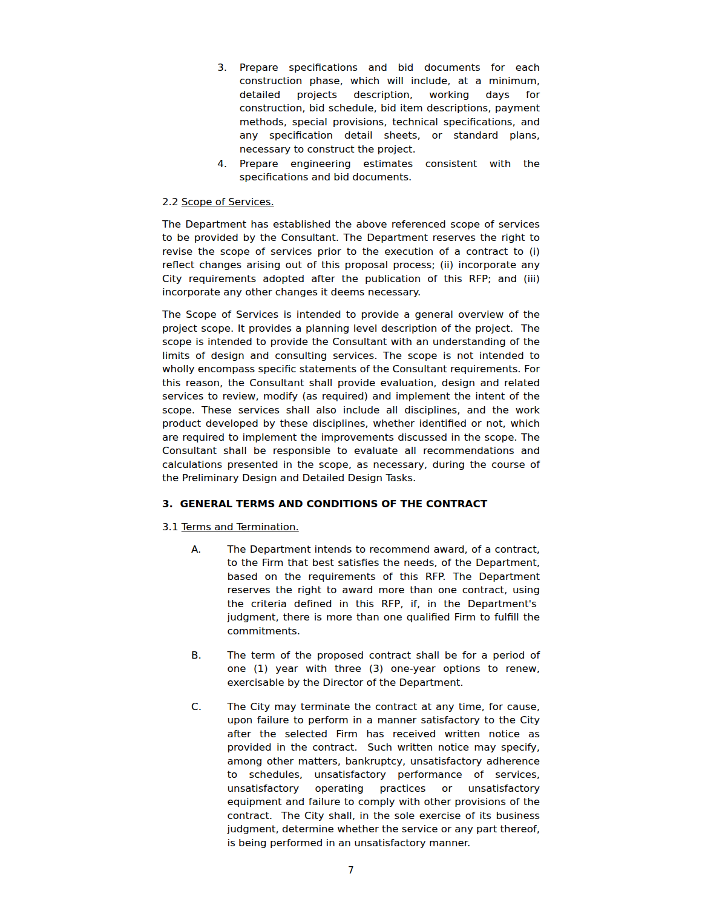3. Prepare specifications and bid documents for each construction phase, which will include, at a minimum, detailed projects description, working days for construction, bid schedule, bid item descriptions, payment methods, special provisions, technical specifications, and any specification detail sheets, or standard plans, necessary to construct the project.
4. Prepare engineering estimates consistent with the specifications and bid documents.
2.2 Scope of Services.
The Department has established the above referenced scope of services to be provided by the Consultant. The Department reserves the right to revise the scope of services prior to the execution of a contract to (i) reflect changes arising out of this proposal process; (ii) incorporate any City requirements adopted after the publication of this RFP; and (iii) incorporate any other changes it deems necessary.
The Scope of Services is intended to provide a general overview of the project scope. It provides a planning level description of the project. The scope is intended to provide the Consultant with an understanding of the limits of design and consulting services. The scope is not intended to wholly encompass specific statements of the Consultant requirements. For this reason, the Consultant shall provide evaluation, design and related services to review, modify (as required) and implement the intent of the scope. These services shall also include all disciplines, and the work product developed by these disciplines, whether identified or not, which are required to implement the improvements discussed in the scope. The Consultant shall be responsible to evaluate all recommendations and calculations presented in the scope, as necessary, during the course of the Preliminary Design and Detailed Design Tasks.
3. GENERAL TERMS AND CONDITIONS OF THE CONTRACT
3.1 Terms and Termination.
A. The Department intends to recommend award, of a contract, to the Firm that best satisfies the needs, of the Department, based on the requirements of this RFP. The Department reserves the right to award more than one contract, using the criteria defined in this RFP, if, in the Department's judgment, there is more than one qualified Firm to fulfill the commitments.
B. The term of the proposed contract shall be for a period of one (1) year with three (3) one-year options to renew, exercisable by the Director of the Department.
C. The City may terminate the contract at any time, for cause, upon failure to perform in a manner satisfactory to the City after the selected Firm has received written notice as provided in the contract. Such written notice may specify, among other matters, bankruptcy, unsatisfactory adherence to schedules, unsatisfactory performance of services, unsatisfactory operating practices or unsatisfactory equipment and failure to comply with other provisions of the contract. The City shall, in the sole exercise of its business judgment, determine whether the service or any part thereof, is being performed in an unsatisfactory manner.
7